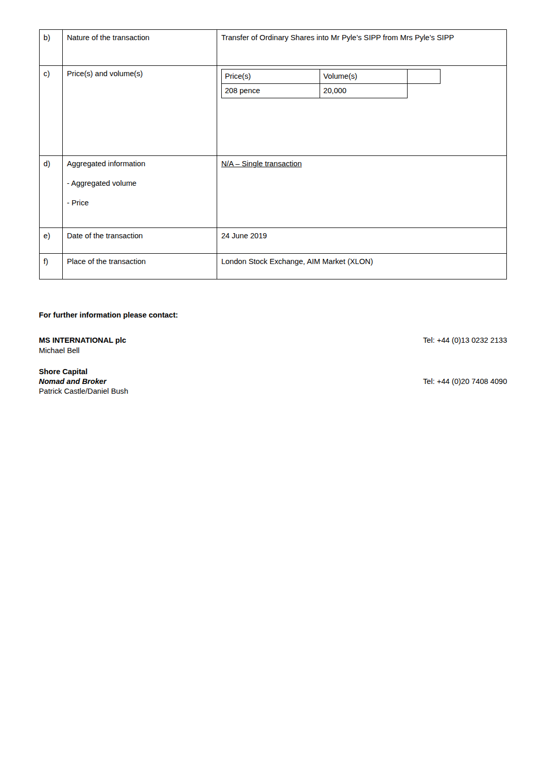| b) | Nature of the transaction | Transfer of Ordinary Shares into Mr Pyle’s SIPP from Mrs Pyle’s SIPP |
| c) | Price(s) and volume(s) | / Price(s) / Volume(s) / / / 208 pence / 20,000 / / |
| d) | Aggregated information - Aggregated volume - Price | N/A – Single transaction |
| e) | Date of the transaction | 24 June 2019 |
| f) | Place of the transaction | London Stock Exchange, AIM Market (XLON) |
For further information please contact:
MS INTERNATIONAL plc
Tel: +44 (0)13 0232 2133
Michael Bell
Shore Capital
Nomad and Broker
Tel: +44 (0)20 7408 4090
Patrick Castle/Daniel Bush